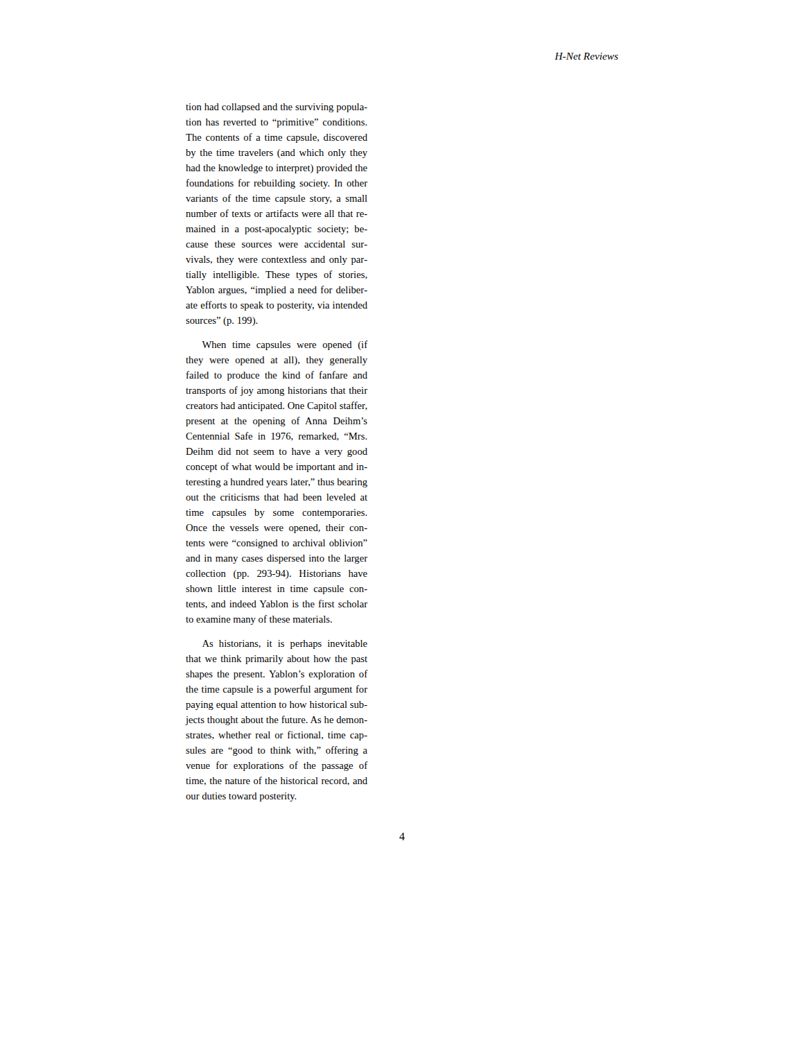H-Net Reviews
tion had collapsed and the surviving population has reverted to “primitive” conditions. The contents of a time capsule, discovered by the time travelers (and which only they had the knowledge to interpret) provided the foundations for rebuilding society. In other variants of the time capsule story, a small number of texts or artifacts were all that remained in a post-apocalyptic society; because these sources were accidental survivals, they were contextless and only partially intelligible. These types of stories, Yablon argues, “implied a need for deliberate efforts to speak to posterity, via intended sources” (p. 199).
When time capsules were opened (if they were opened at all), they generally failed to produce the kind of fanfare and transports of joy among historians that their creators had anticipated. One Capitol staffer, present at the opening of Anna Deihm’s Centennial Safe in 1976, remarked, “Mrs. Deihm did not seem to have a very good concept of what would be important and interesting a hundred years later,” thus bearing out the criticisms that had been leveled at time capsules by some contemporaries. Once the vessels were opened, their contents were “consigned to archival oblivion” and in many cases dispersed into the larger collection (pp. 293-94). Historians have shown little interest in time capsule contents, and indeed Yablon is the first scholar to examine many of these materials.
As historians, it is perhaps inevitable that we think primarily about how the past shapes the present. Yablon’s exploration of the time capsule is a powerful argument for paying equal attention to how historical subjects thought about the future. As he demonstrates, whether real or fictional, time capsules are “good to think with,” offering a venue for explorations of the passage of time, the nature of the historical record, and our duties toward posterity.
4